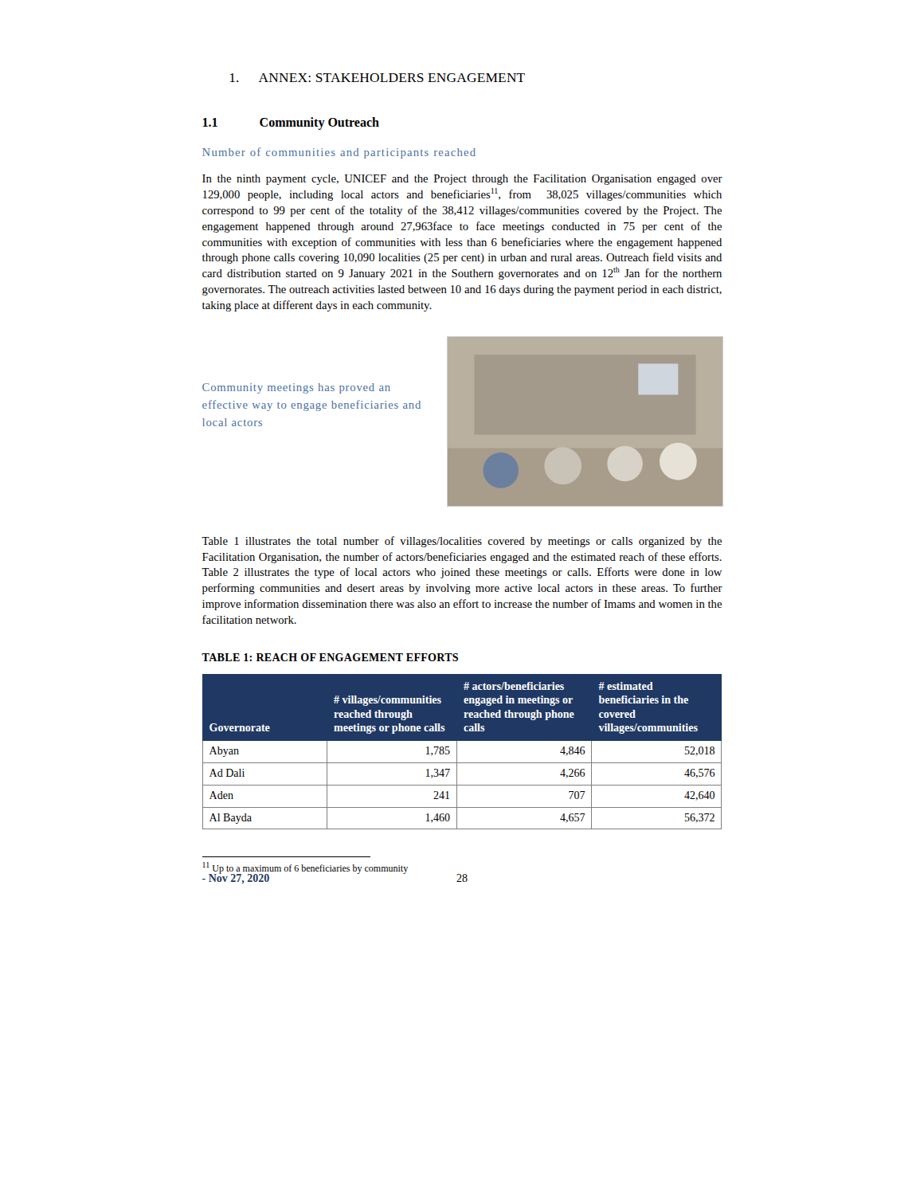1. ANNEX: STAKEHOLDERS ENGAGEMENT
1.1 Community Outreach
Number of communities and participants reached
In the ninth payment cycle, UNICEF and the Project through the Facilitation Organisation engaged over 129,000 people, including local actors and beneficiaries11, from 38,025 villages/communities which correspond to 99 per cent of the totality of the 38,412 villages/communities covered by the Project. The engagement happened through around 27,963face to face meetings conducted in 75 per cent of the communities with exception of communities with less than 6 beneficiaries where the engagement happened through phone calls covering 10,090 localities (25 per cent) in urban and rural areas. Outreach field visits and card distribution started on 9 January 2021 in the Southern governorates and on 12th Jan for the northern governorates. The outreach activities lasted between 10 and 16 days during the payment period in each district, taking place at different days in each community.
Community meetings has proved an effective way to engage beneficiaries and local actors
Table 1 illustrates the total number of villages/localities covered by meetings or calls organized by the Facilitation Organisation, the number of actors/beneficiaries engaged and the estimated reach of these efforts. Table 2 illustrates the type of local actors who joined these meetings or calls. Efforts were done in low performing communities and desert areas by involving more active local actors in these areas. To further improve information dissemination there was also an effort to increase the number of Imams and women in the facilitation network.
TABLE 1: REACH OF ENGAGEMENT EFFORTS
| Governorate | # villages/communities reached through meetings or phone calls | # actors/beneficiaries engaged in meetings or reached through phone calls | # estimated beneficiaries in the covered villages/communities |
| --- | --- | --- | --- |
| Abyan | 1,785 | 4,846 | 52,018 |
| Ad Dali | 1,347 | 4,266 | 46,576 |
| Aden | 241 | 707 | 42,640 |
| Al Bayda | 1,460 | 4,657 | 56,372 |
11 Up to a maximum of 6 beneficiaries by community
- Nov 27, 2020 28